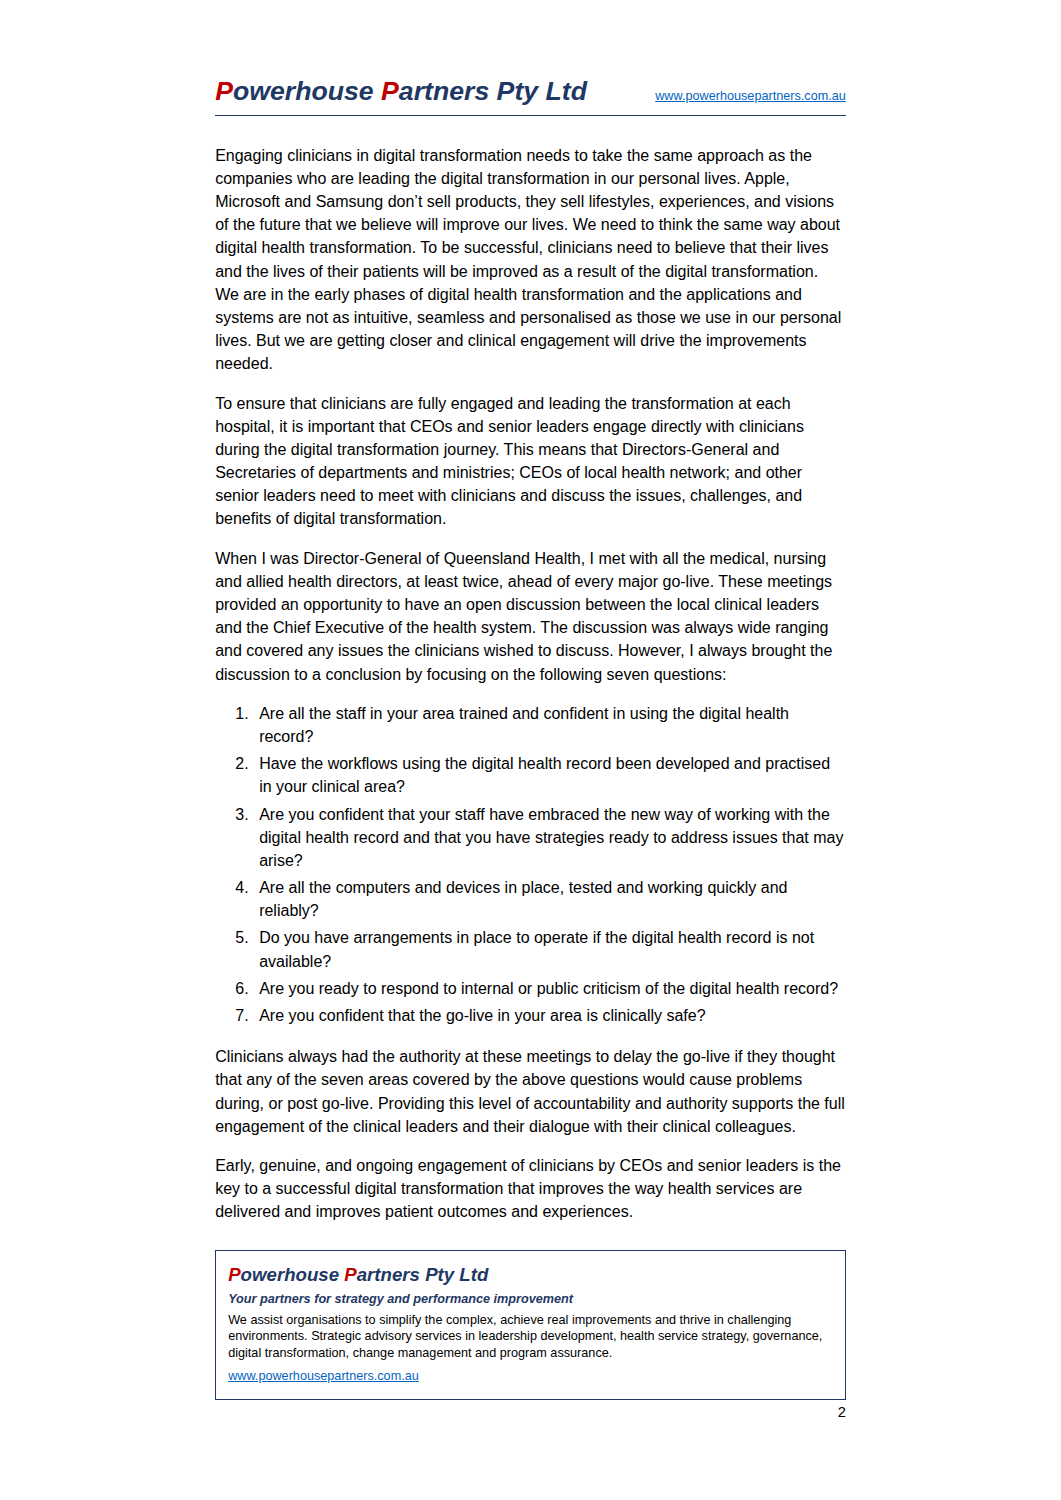Powerhouse Partners Pty Ltd
www.powerhousepartners.com.au
Engaging clinicians in digital transformation needs to take the same approach as the companies who are leading the digital transformation in our personal lives. Apple, Microsoft and Samsung don’t sell products, they sell lifestyles, experiences, and visions of the future that we believe will improve our lives. We need to think the same way about digital health transformation. To be successful, clinicians need to believe that their lives and the lives of their patients will be improved as a result of the digital transformation. We are in the early phases of digital health transformation and the applications and systems are not as intuitive, seamless and personalised as those we use in our personal lives. But we are getting closer and clinical engagement will drive the improvements needed.
To ensure that clinicians are fully engaged and leading the transformation at each hospital, it is important that CEOs and senior leaders engage directly with clinicians during the digital transformation journey. This means that Directors-General and Secretaries of departments and ministries; CEOs of local health network; and other senior leaders need to meet with clinicians and discuss the issues, challenges, and benefits of digital transformation.
When I was Director-General of Queensland Health, I met with all the medical, nursing and allied health directors, at least twice, ahead of every major go-live. These meetings provided an opportunity to have an open discussion between the local clinical leaders and the Chief Executive of the health system. The discussion was always wide ranging and covered any issues the clinicians wished to discuss. However, I always brought the discussion to a conclusion by focusing on the following seven questions:
Are all the staff in your area trained and confident in using the digital health record?
Have the workflows using the digital health record been developed and practised in your clinical area?
Are you confident that your staff have embraced the new way of working with the digital health record and that you have strategies ready to address issues that may arise?
Are all the computers and devices in place, tested and working quickly and reliably?
Do you have arrangements in place to operate if the digital health record is not available?
Are you ready to respond to internal or public criticism of the digital health record?
Are you confident that the go-live in your area is clinically safe?
Clinicians always had the authority at these meetings to delay the go-live if they thought that any of the seven areas covered by the above questions would cause problems during, or post go-live. Providing this level of accountability and authority supports the full engagement of the clinical leaders and their dialogue with their clinical colleagues.
Early, genuine, and ongoing engagement of clinicians by CEOs and senior leaders is the key to a successful digital transformation that improves the way health services are delivered and improves patient outcomes and experiences.
Powerhouse Partners Pty Ltd
Your partners for strategy and performance improvement
We assist organisations to simplify the complex, achieve real improvements and thrive in challenging environments. Strategic advisory services in leadership development, health service strategy, governance, digital transformation, change management and program assurance.
www.powerhousepartners.com.au
2